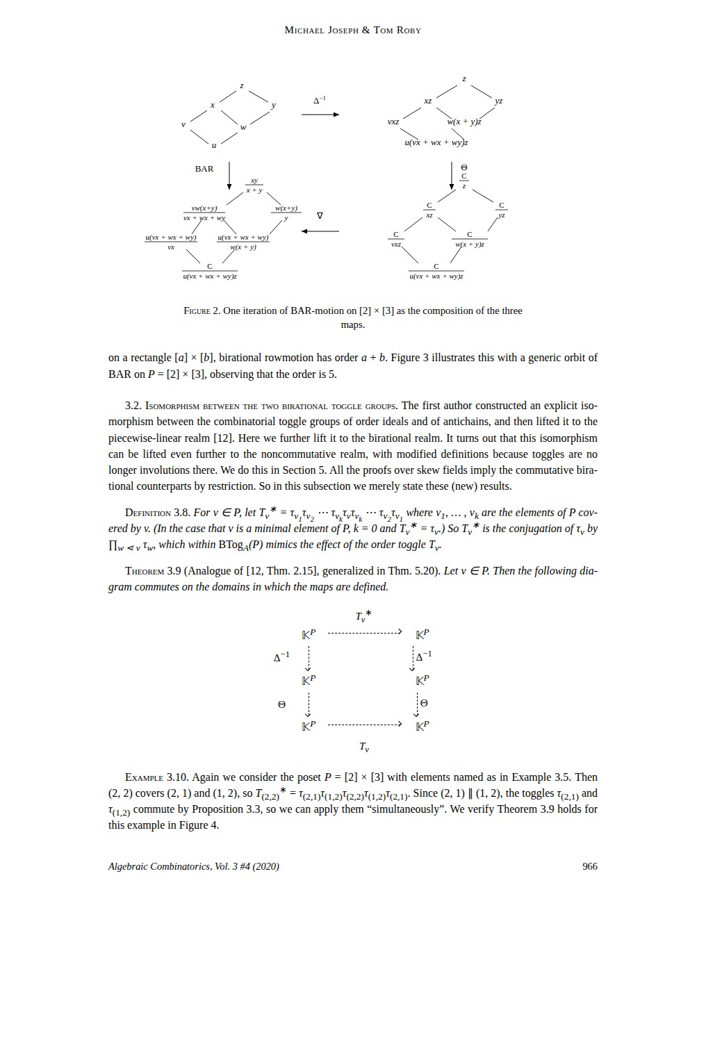Michael Joseph & Tom Roby
z x y v w u Δ−1 z xz yz vxz w(x + y)z u(vx + wx + wy)z BAR Θ xy x + y vw(x+y) vx + wx + wy w(x+y) y u(vx + wx + wy) vx u(vx + wx + wy) w(x + y) C u(vx + wx + wy)z ∇ C z C xz C yz C vxz C w(x + y)z C u(vx + wx + wy)z
Figure 2. One iteration of BAR-motion on [2] × [3] as the composition of the three maps.
on a rectangle [a] × [b], birational rowmotion has order a + b. Figure 3 illustrates this with a generic orbit of BAR on P = [2] × [3], observing that the order is 5.
3.2. Isomorphism between the two birational toggle groups. The first author constructed an explicit isomorphism between the combinatorial toggle groups of order ideals and of antichains, and then lifted it to the piecewise-linear realm [12]. Here we further lift it to the birational realm. It turns out that this isomorphism can be lifted even further to the noncommutative realm, with modified definitions because toggles are no longer involutions there. We do this in Section 5. All the proofs over skew fields imply the commutative birational counterparts by restriction. So in this subsection we merely state these (new) results.
Definition 3.8. For v ∈ P, let Tv∗ = τv1τv2 ⋯ τvkτvτvk ⋯ τv2τv1 where v1, … , vk are the elements of P covered by v. (In the case that v is a minimal element of P, k = 0 and Tv∗ = τv.) So Tv∗ is the conjugation of τv by ∏w ⋖ v τw, which within BTogA(P) mimics the effect of the order toggle Tv.
Theorem 3.9 (Analogue of [12, Thm. 2.15], generalized in Thm. 5.20). Let v ∈ P. Then the following diagram commutes on the domains in which the maps are defined.
| | | T v ∗ | |
| | 𝕂 P | | 𝕂 P |
| Δ −1 | | | Δ −1 |
| | 𝕂 P | | 𝕂 P |
| Θ | | | Θ |
| | 𝕂 P | | 𝕂 P |
| | | T v | |
Example 3.10. Again we consider the poset P = [2] × [3] with elements named as in Example 3.5. Then (2, 2) covers (2, 1) and (1, 2), so T(2,2)∗ = τ(2,1)τ(1,2)τ(2,2)τ(1,2)τ(2,1). Since (2, 1) ∥ (1, 2), the toggles τ(2,1) and τ(1,2) commute by Proposition 3.3, so we can apply them “simultaneously”. We verify Theorem 3.9 holds for this example in Figure 4.
Algebraic Combinatorics, Vol. 3 #4 (2020) 966